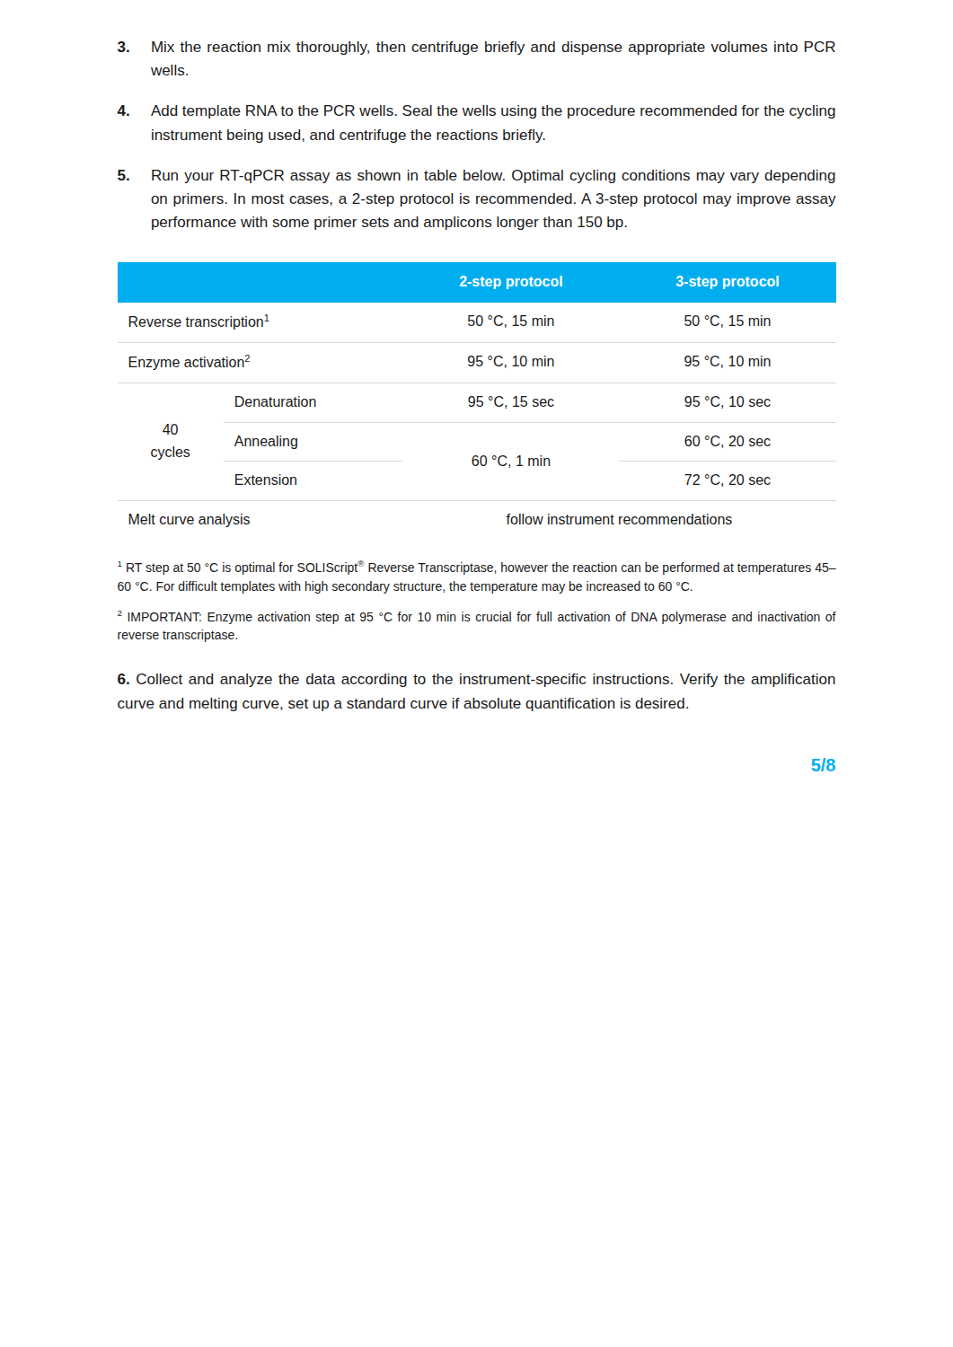Mix the reaction mix thoroughly, then centrifuge briefly and dispense appropriate volumes into PCR wells.
Add template RNA to the PCR wells. Seal the wells using the procedure recommended for the cycling instrument being used, and centrifuge the reactions briefly.
Run your RT-qPCR assay as shown in table below. Optimal cycling conditions may vary depending on primers. In most cases, a 2-step protocol is recommended. A 3-step protocol may improve assay performance with some primer sets and amplicons longer than 150 bp.
| | 2-step protocol | 3-step protocol |
| --- | --- | --- |
| Reverse transcription 1 | 50 °C, 15 min | 50 °C, 15 min |
| Enzyme activation 2 | 95 °C, 10 min | 95 °C, 10 min |
| 40 cycles | Denaturation | 95 °C, 15 sec | 95 °C, 10 sec |
| Annealing | 60 °C, 1 min | 60 °C, 20 sec |
| Extension | 72 °C, 20 sec |
| Melt curve analysis | follow instrument recommendations |
1 RT step at 50 °C is optimal for SOLIScript® Reverse Transcriptase, however the reaction can be performed at temperatures 45–60 °C. For difficult templates with high secondary structure, the temperature may be increased to 60 °C.
2 IMPORTANT: Enzyme activation step at 95 °C for 10 min is crucial for full activation of DNA polymerase and inactivation of reverse transcriptase.
6. Collect and analyze the data according to the instrument-specific instructions. Verify the amplification curve and melting curve, set up a standard curve if absolute quantification is desired.
5/8